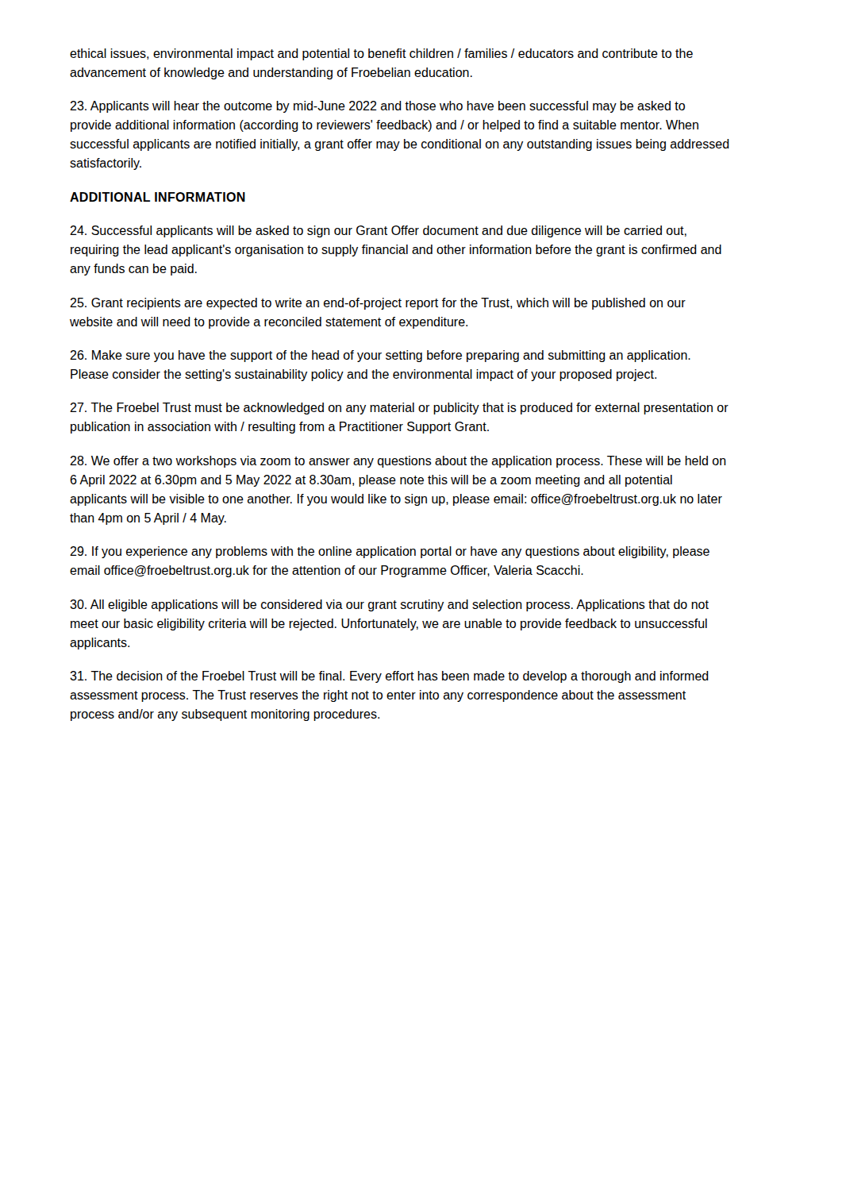ethical issues, environmental impact and potential to benefit children / families / educators and contribute to the advancement of knowledge and understanding of Froebelian education.
23. Applicants will hear the outcome by mid-June 2022 and those who have been successful may be asked to provide additional information (according to reviewers' feedback) and / or helped to find a suitable mentor. When successful applicants are notified initially, a grant offer may be conditional on any outstanding issues being addressed satisfactorily.
ADDITIONAL INFORMATION
24. Successful applicants will be asked to sign our Grant Offer document and due diligence will be carried out, requiring the lead applicant's organisation to supply financial and other information before the grant is confirmed and any funds can be paid.
25. Grant recipients are expected to write an end-of-project report for the Trust, which will be published on our website and will need to provide a reconciled statement of expenditure.
26. Make sure you have the support of the head of your setting before preparing and submitting an application. Please consider the setting's sustainability policy and the environmental impact of your proposed project.
27. The Froebel Trust must be acknowledged on any material or publicity that is produced for external presentation or publication in association with / resulting from a Practitioner Support Grant.
28. We offer a two workshops via zoom to answer any questions about the application process. These will be held on 6 April 2022 at 6.30pm and 5 May 2022 at 8.30am, please note this will be a zoom meeting and all potential applicants will be visible to one another. If you would like to sign up, please email: office@froebeltrust.org.uk no later than 4pm on 5 April / 4 May.
29. If you experience any problems with the online application portal or have any questions about eligibility, please email office@froebeltrust.org.uk for the attention of our Programme Officer, Valeria Scacchi.
30. All eligible applications will be considered via our grant scrutiny and selection process. Applications that do not meet our basic eligibility criteria will be rejected. Unfortunately, we are unable to provide feedback to unsuccessful applicants.
31. The decision of the Froebel Trust will be final. Every effort has been made to develop a thorough and informed assessment process. The Trust reserves the right not to enter into any correspondence about the assessment process and/or any subsequent monitoring procedures.